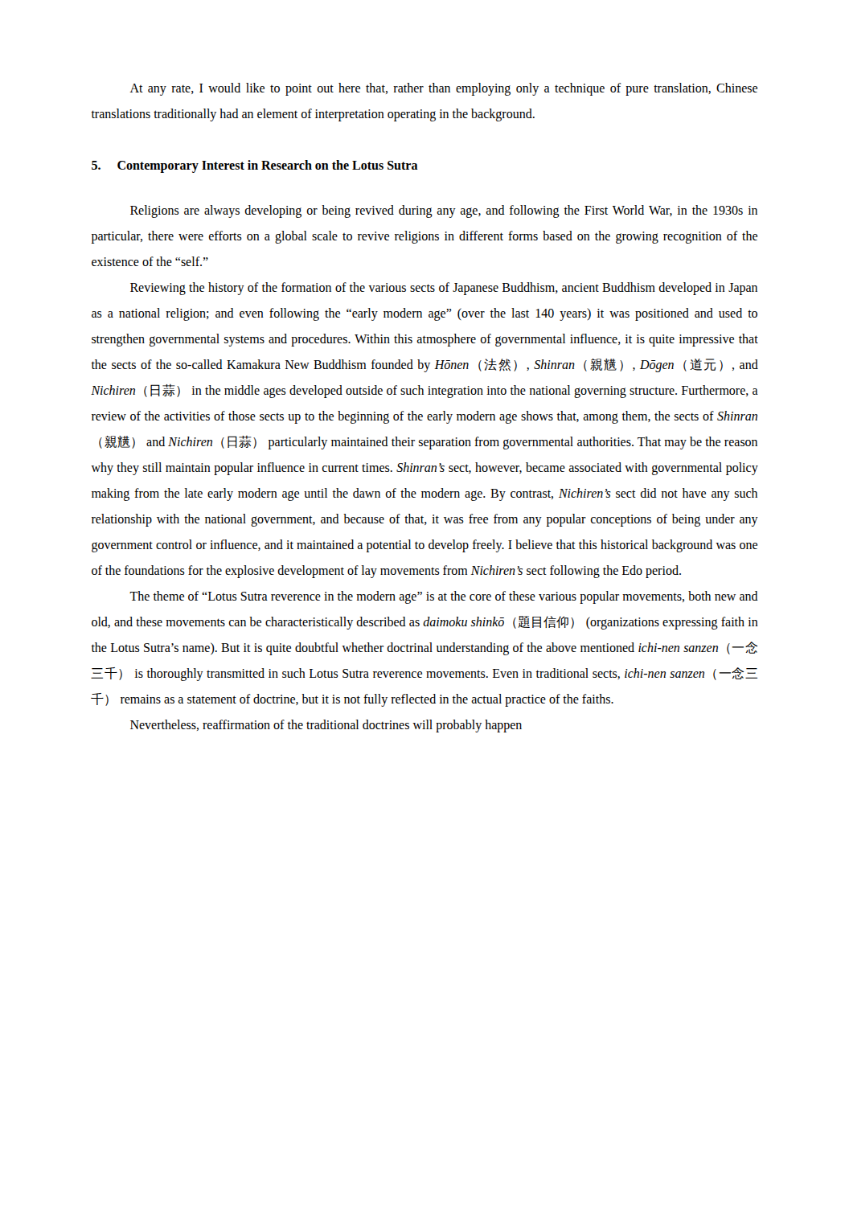At any rate, I would like to point out here that, rather than employing only a technique of pure translation, Chinese translations traditionally had an element of interpretation operating in the background.
5. Contemporary Interest in Research on the Lotus Sutra
Religions are always developing or being revived during any age, and following the First World War, in the 1930s in particular, there were efforts on a global scale to revive religions in different forms based on the growing recognition of the existence of the “self.”
Reviewing the history of the formation of the various sects of Japanese Buddhism, ancient Buddhism developed in Japan as a national religion; and even following the “early modern age” (over the last 140 years) it was positioned and used to strengthen governmental systems and procedures. Within this atmosphere of governmental influence, it is quite impressive that the sects of the so-called Kamakura New Buddhism founded by Hōnen（法然）, Shinran（親黋）, Dōgen（道元）, and Nichiren（日蒜） in the middle ages developed outside of such integration into the national governing structure. Furthermore, a review of the activities of those sects up to the beginning of the early modern age shows that, among them, the sects of Shinran（親黋） and Nichiren（日蒜） particularly maintained their separation from governmental authorities. That may be the reason why they still maintain popular influence in current times. Shinran’s sect, however, became associated with governmental policy making from the late early modern age until the dawn of the modern age. By contrast, Nichiren’s sect did not have any such relationship with the national government, and because of that, it was free from any popular conceptions of being under any government control or influence, and it maintained a potential to develop freely. I believe that this historical background was one of the foundations for the explosive development of lay movements from Nichiren’s sect following the Edo period.
The theme of “Lotus Sutra reverence in the modern age” is at the core of these various popular movements, both new and old, and these movements can be characteristically described as daimoku shinkō（題目信仰） (organizations expressing faith in the Lotus Sutra’s name). But it is quite doubtful whether doctrinal understanding of the above mentioned ichi-nen sanzen（一念三千） is thoroughly transmitted in such Lotus Sutra reverence movements. Even in traditional sects, ichi-nen sanzen（一念三千） remains as a statement of doctrine, but it is not fully reflected in the actual practice of the faiths.
Nevertheless, reaffirmation of the traditional doctrines will probably happen